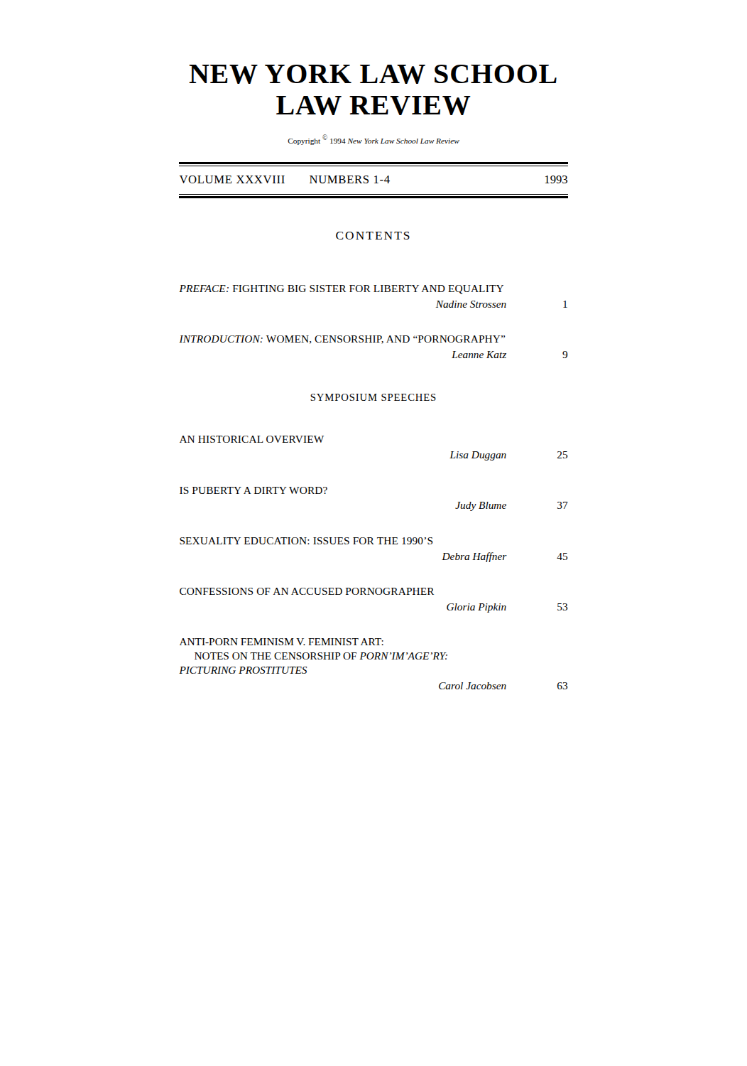New York Law School
Law Review
Copyright © 1994 New York Law School Law Review
VOLUME XXXVIII NUMBERS 1-4 1993
Contents
Preface: Fighting Big Sister for Liberty and Equality
Nadine Strossen 1
Introduction: Women, Censorship, and “Pornography”
Leanne Katz 9
Symposium Speeches
An Historical Overview
Lisa Duggan 25
Is Puberty a Dirty Word?
Judy Blume 37
Sexuality Education: Issues for the 1990’s
Debra Haffner 45
Confessions of an Accused Pornographer
Gloria Pipkin 53
Anti-Porn Feminism v. Feminist Art:
Notes on the Censorship of Porn’im’age’ry:
Picturing Prostitutes
Carol Jacobsen 63